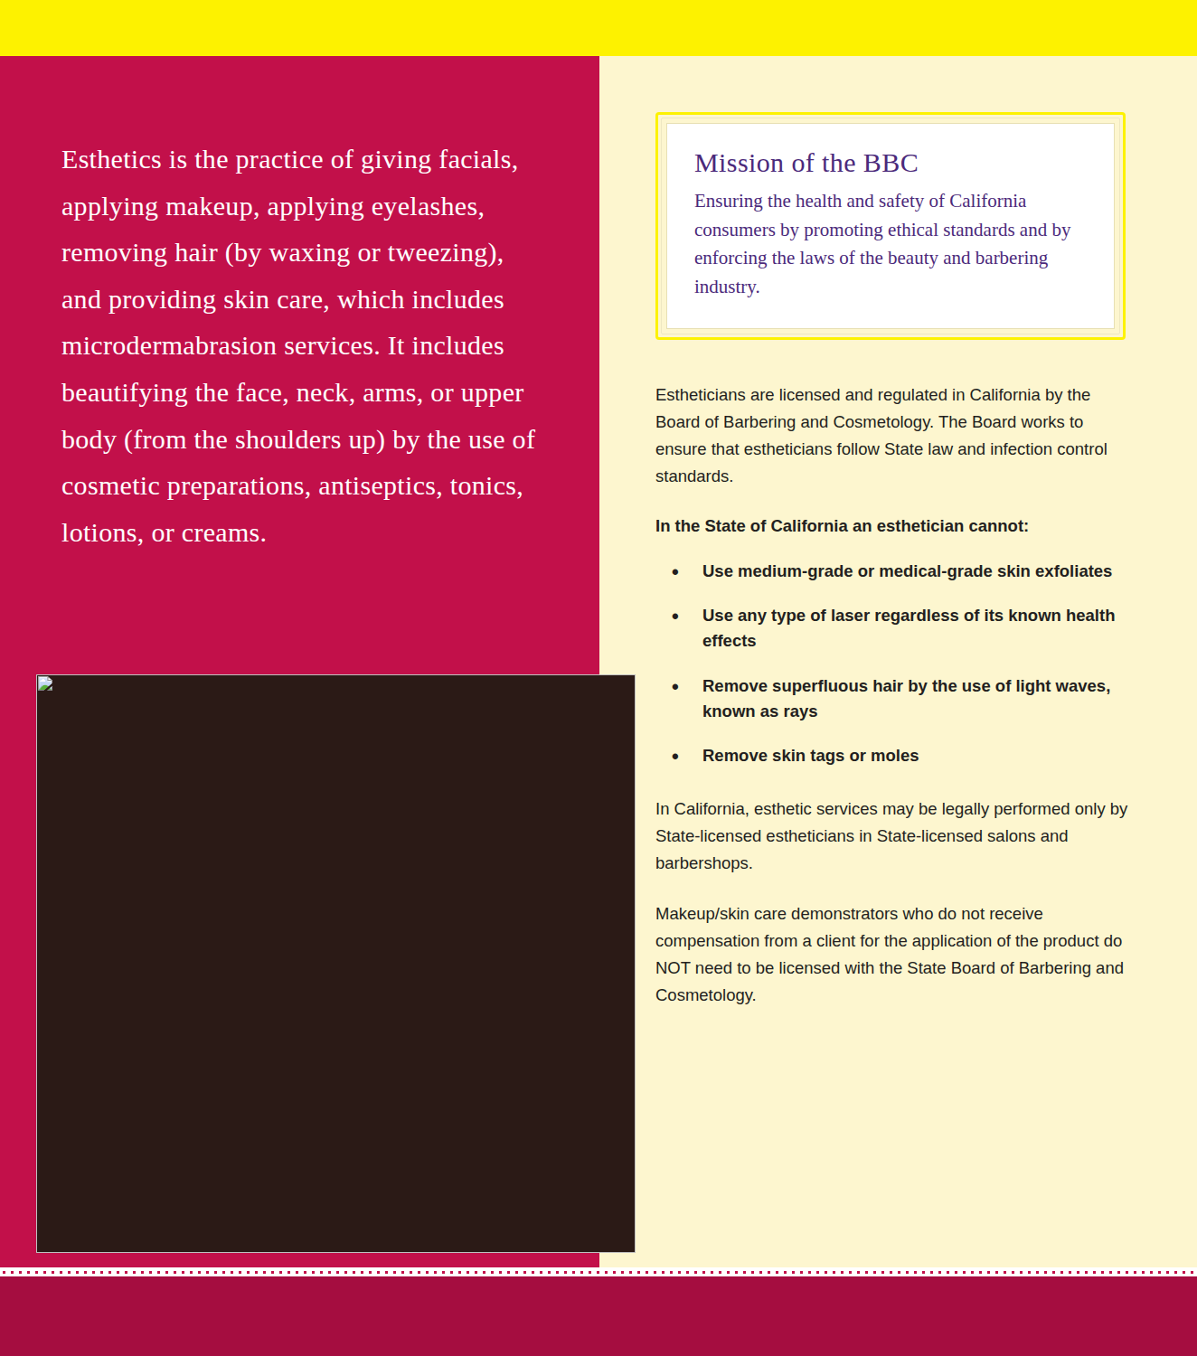Esthetics is the practice of giving facials, applying makeup, applying eyelashes, removing hair (by waxing or tweezing), and providing skin care, which includes microdermabrasion services. It includes beautifying the face, neck, arms, or upper body (from the shoulders up) by the use of cosmetic preparations, antiseptics, tonics, lotions, or creams.
Mission of the BBC
Ensuring the health and safety of California consumers by promoting ethical standards and by enforcing the laws of the beauty and barbering industry.
Estheticians are licensed and regulated in California by the Board of Barbering and Cosmetology. The Board works to ensure that estheticians follow State law and infection control standards.
In the State of California an esthetician cannot:
Use medium-grade or medical-grade skin exfoliates
Use any type of laser regardless of its known health effects
Remove superfluous hair by the use of light waves, known as rays
Remove skin tags or moles
In California, esthetic services may be legally performed only by State-licensed estheticians in State-licensed salons and barbershops.
Makeup/skin care demonstrators who do not receive compensation from a client for the application of the product do NOT need to be licensed with the State Board of Barbering and Cosmetology.